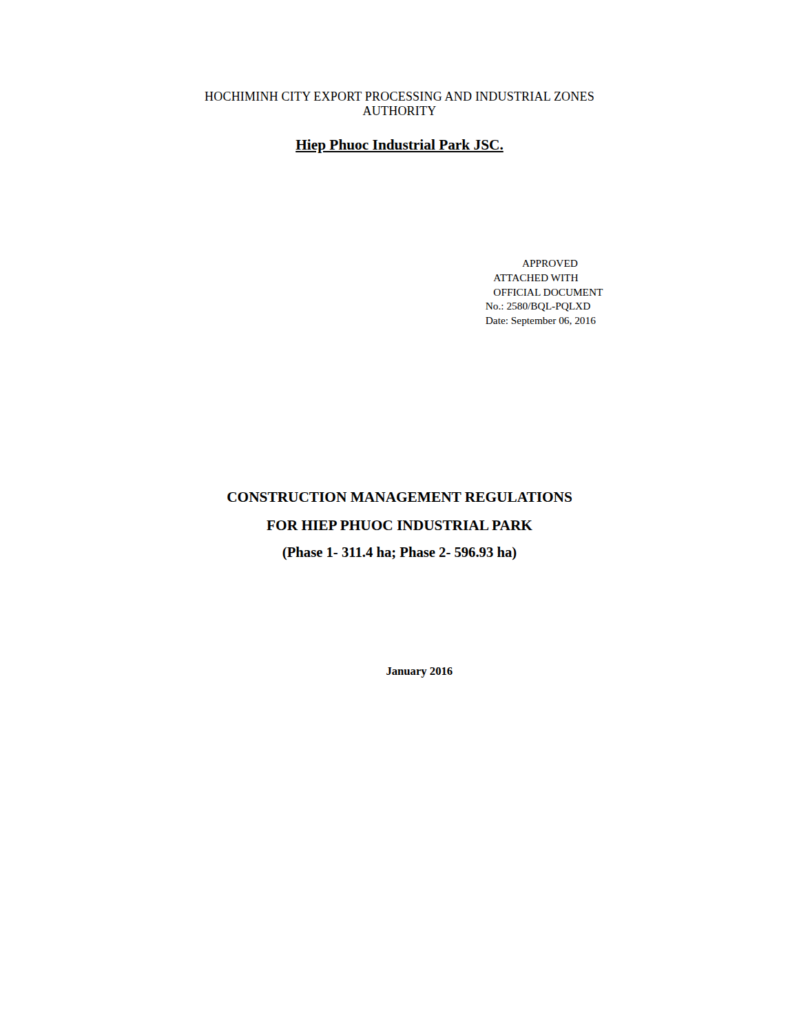HOCHIMINH CITY EXPORT PROCESSING AND INDUSTRIAL ZONES AUTHORITY
Hiep Phuoc Industrial Park JSC.
APPROVED
ATTACHED WITH OFFICIAL DOCUMENT
No.: 2580/BQL-PQLXD
Date: September 06, 2016
CONSTRUCTION MANAGEMENT REGULATIONS
FOR HIEP PHUOC INDUSTRIAL PARK
(Phase 1- 311.4 ha; Phase 2- 596.93 ha)
January 2016